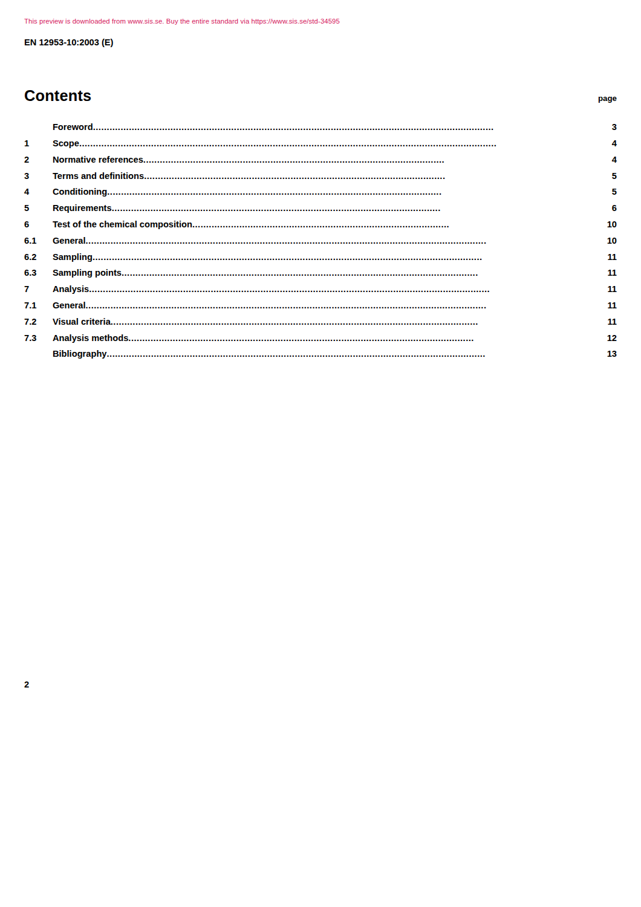This preview is downloaded from www.sis.se. Buy the entire standard via https://www.sis.se/std-34595
EN 12953-10:2003 (E)
Contents
page
| | Foreword ................................................................................................................................................. | 3 |
| 1 | Scope ....................................................................................................................................................... | 4 |
| 2 | Normative references ............................................................................................................. | 4 |
| 3 | Terms and definitions ............................................................................................................. | 5 |
| 4 | Conditioning ......................................................................................................................... | 5 |
| 5 | Requirements ....................................................................................................................... | 6 |
| 6 | Test of the chemical composition ............................................................................................. | 10 |
| 6.1 | General ................................................................................................................................................. | 10 |
| 6.2 | Sampling ............................................................................................................................................. | 11 |
| 6.3 | Sampling points ................................................................................................................................. | 11 |
| 7 | Analysis ................................................................................................................................................. | 11 |
| 7.1 | General ................................................................................................................................................. | 11 |
| 7.2 | Visual criteria ..................................................................................................................................... | 11 |
| 7.3 | Analysis methods ............................................................................................................................. | 12 |
| | Bibliography ......................................................................................................................................... | 13 |
2